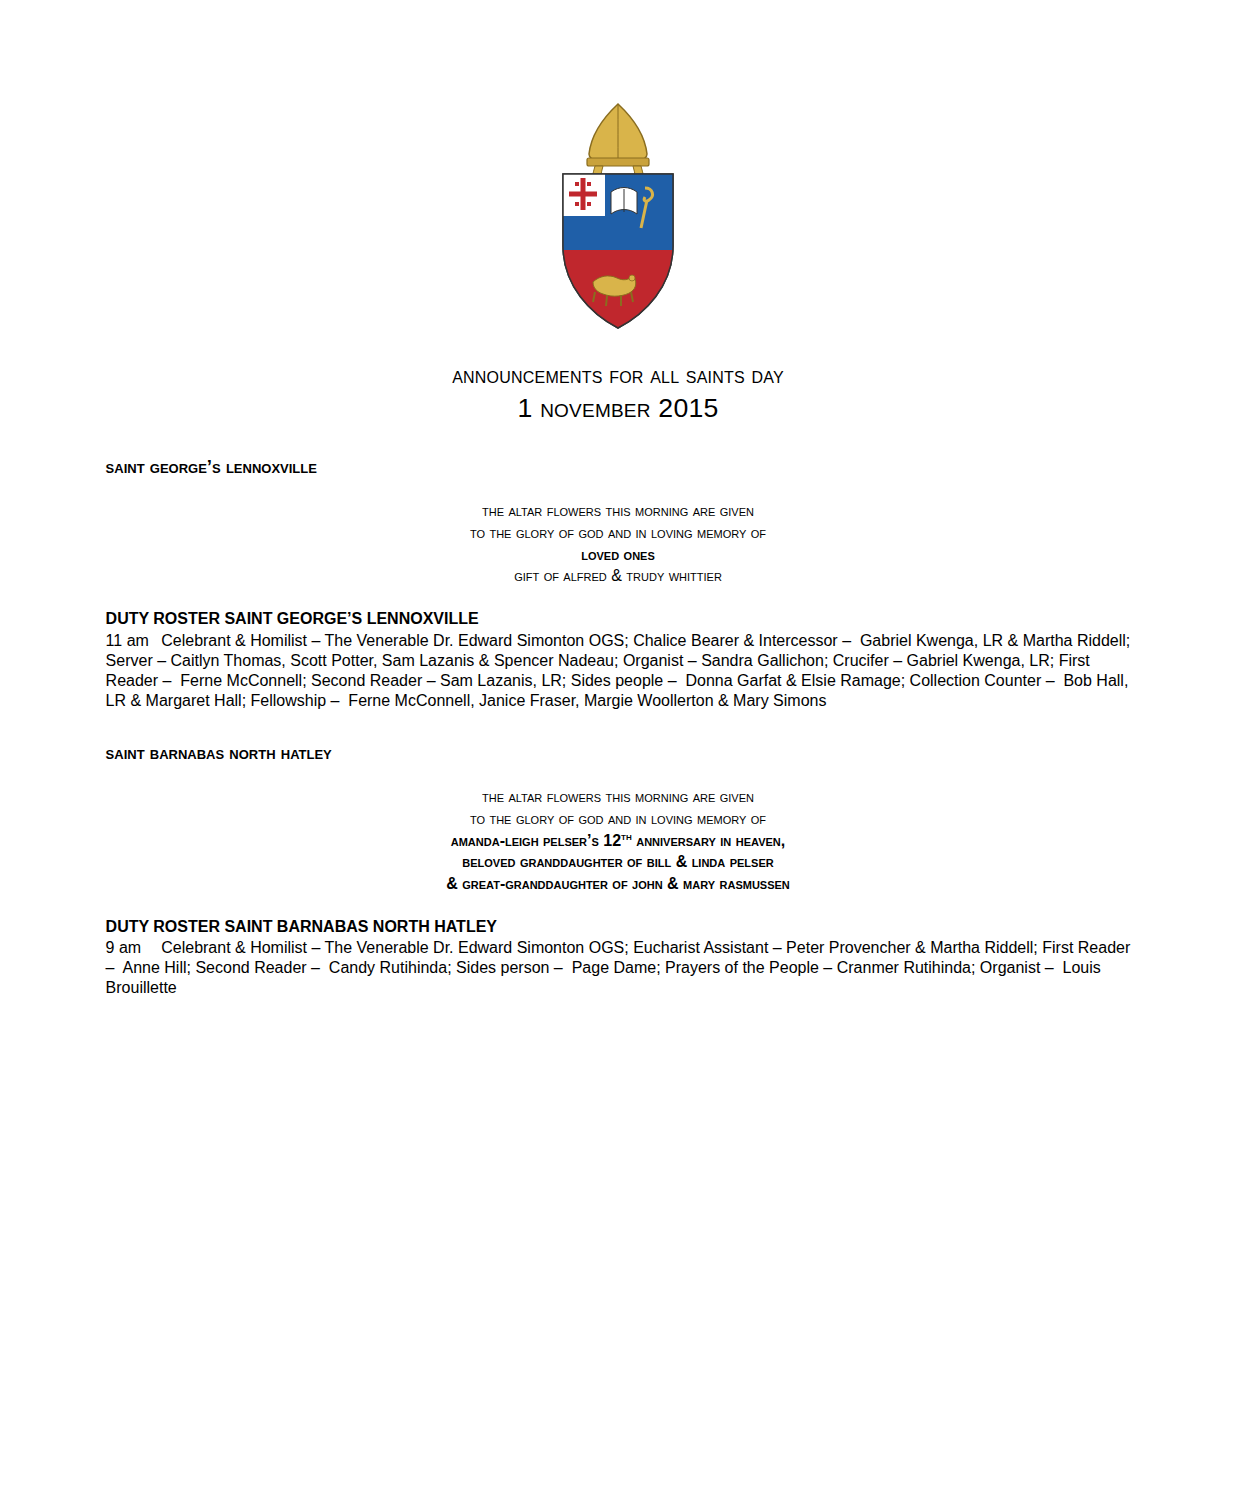Announcements for All Saints Day 1 November 2015
Saint George’s Lennoxville
The Altar Flowers this morning are given
to the Glory of God and in loving memory of
Loved Ones
gift of Alfred & Trudy Whittier
DUTY ROSTER SAINT GEORGE’S LENNOXVILLE
11 am Celebrant & Homilist – The Venerable Dr. Edward Simonton OGS; Chalice Bearer & Intercessor – Gabriel Kwenga, LR & Martha Riddell; Server – Caitlyn Thomas, Scott Potter, Sam Lazanis & Spencer Nadeau; Organist – Sandra Gallichon; Crucifer – Gabriel Kwenga, LR; First Reader – Ferne McConnell; Second Reader – Sam Lazanis, LR; Sides people – Donna Garfat & Elsie Ramage; Collection Counter – Bob Hall, LR & Margaret Hall; Fellowship – Ferne McConnell, Janice Fraser, Margie Woollerton & Mary Simons
Saint Barnabas North Hatley
The Altar Flowers this morning are given
to the Glory of God and in loving memory of
Amanda-Leigh Pelser’s 12th Anniversary in Heaven,
beloved granddaughter of Bill & Linda Pelser
& great-granddaughter of john & Mary Rasmussen
DUTY ROSTER SAINT BARNABAS NORTH HATLEY
9 am Celebrant & Homilist – The Venerable Dr. Edward Simonton OGS; Eucharist Assistant – Peter Provencher & Martha Riddell; First Reader – Anne Hill; Second Reader – Candy Rutihinda; Sides person – Page Dame; Prayers of the People – Cranmer Rutihinda; Organist – Louis Brouillette